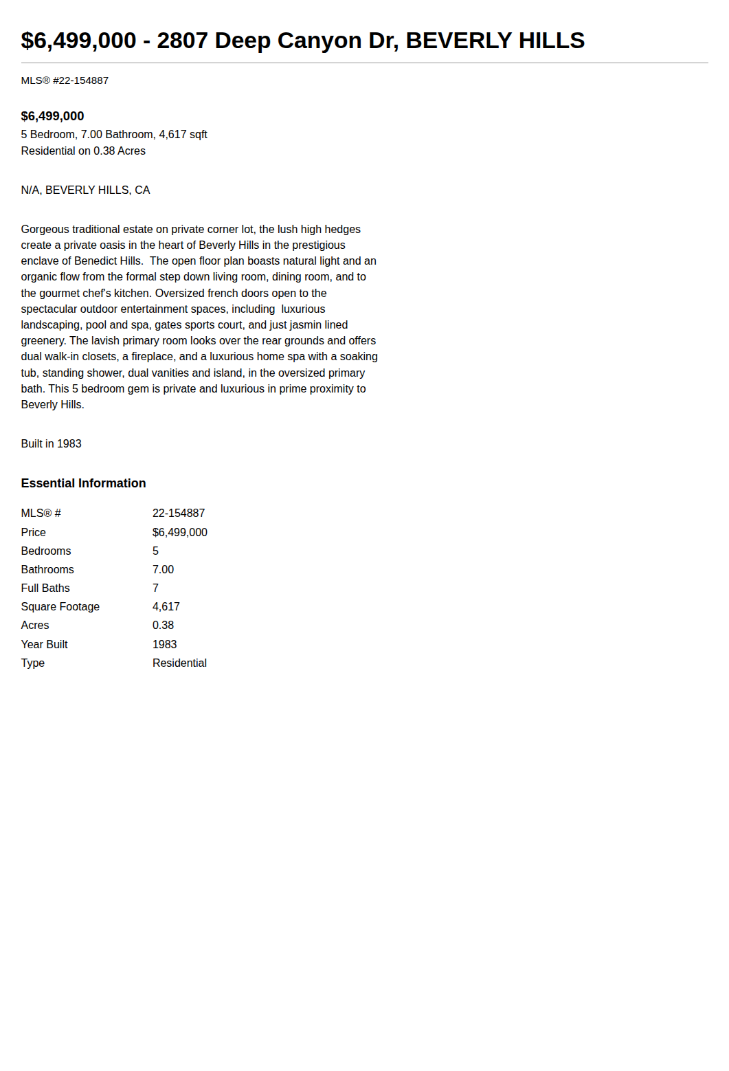$6,499,000 - 2807 Deep Canyon Dr, BEVERLY HILLS
MLS® #22-154887
$6,499,000
5 Bedroom, 7.00 Bathroom, 4,617 sqft
Residential on 0.38 Acres
N/A, BEVERLY HILLS, CA
Gorgeous traditional estate on private corner lot, the lush high hedges create a private oasis in the heart of Beverly Hills in the prestigious enclave of Benedict Hills. The open floor plan boasts natural light and an organic flow from the formal step down living room, dining room, and to the gourmet chef's kitchen. Oversized french doors open to the spectacular outdoor entertainment spaces, including luxurious landscaping, pool and spa, gates sports court, and just jasmin lined greenery. The lavish primary room looks over the rear grounds and offers dual walk-in closets, a fireplace, and a luxurious home spa with a soaking tub, standing shower, dual vanities and island, in the oversized primary bath. This 5 bedroom gem is private and luxurious in prime proximity to Beverly Hills.
Built in 1983
Essential Information
| MLS® # | 22-154887 |
| Price | $6,499,000 |
| Bedrooms | 5 |
| Bathrooms | 7.00 |
| Full Baths | 7 |
| Square Footage | 4,617 |
| Acres | 0.38 |
| Year Built | 1983 |
| Type | Residential |